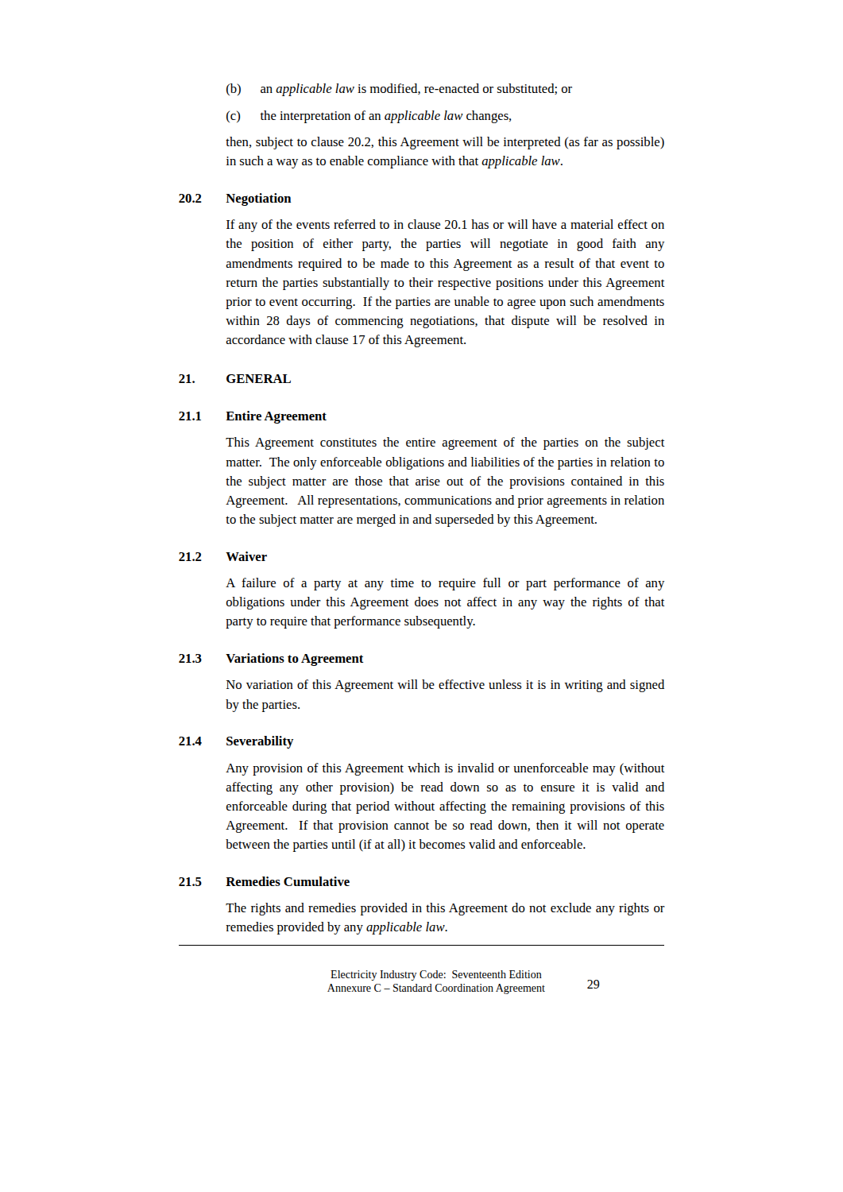(b)
an applicable law is modified, re-enacted or substituted; or
(c)
the interpretation of an applicable law changes,
then, subject to clause 20.2, this Agreement will be interpreted (as far as possible) in such a way as to enable compliance with that applicable law.
20.2
Negotiation
If any of the events referred to in clause 20.1 has or will have a material effect on the position of either party, the parties will negotiate in good faith any amendments required to be made to this Agreement as a result of that event to return the parties substantially to their respective positions under this Agreement prior to event occurring. If the parties are unable to agree upon such amendments within 28 days of commencing negotiations, that dispute will be resolved in accordance with clause 17 of this Agreement.
21.
GENERAL
21.1
Entire Agreement
This Agreement constitutes the entire agreement of the parties on the subject matter. The only enforceable obligations and liabilities of the parties in relation to the subject matter are those that arise out of the provisions contained in this Agreement. All representations, communications and prior agreements in relation to the subject matter are merged in and superseded by this Agreement.
21.2
Waiver
A failure of a party at any time to require full or part performance of any obligations under this Agreement does not affect in any way the rights of that party to require that performance subsequently.
21.3
Variations to Agreement
No variation of this Agreement will be effective unless it is in writing and signed by the parties.
21.4
Severability
Any provision of this Agreement which is invalid or unenforceable may (without affecting any other provision) be read down so as to ensure it is valid and enforceable during that period without affecting the remaining provisions of this Agreement. If that provision cannot be so read down, then it will not operate between the parties until (if at all) it becomes valid and enforceable.
21.5
Remedies Cumulative
The rights and remedies provided in this Agreement do not exclude any rights or remedies provided by any applicable law.
Electricity Industry Code: Seventeenth Edition
Annexure C – Standard Coordination Agreement
29